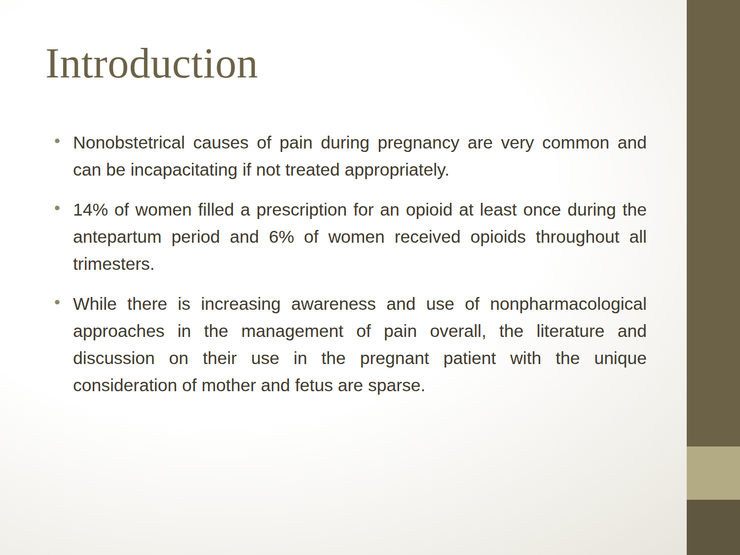Introduction
Nonobstetrical causes of pain during pregnancy are very common and can be incapacitating if not treated appropriately.
14% of women filled a prescription for an opioid at least once during the antepartum period and 6% of women received opioids throughout all trimesters.
While there is increasing awareness and use of nonpharmacological approaches in the management of pain overall, the literature and discussion on their use in the pregnant patient with the unique consideration of mother and fetus are sparse.